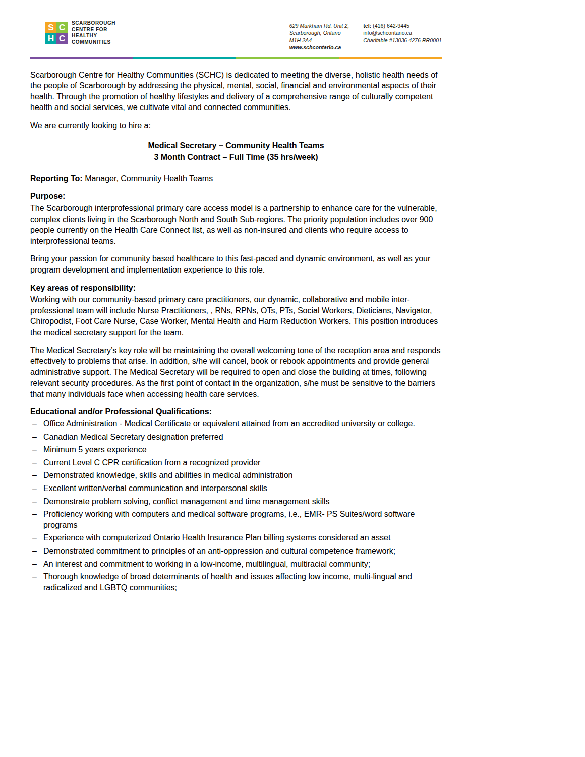S C H C
Scarborough
Centre for
Healthy
Communities
629 Markham Rd. Unit 2,
Scarborough, Ontario
M1H 2A4
www.schcontario.ca
tel: (416) 642-9445
info@schcontario.ca
Charitable #13036 4276 RR0001
Scarborough Centre for Healthy Communities (SCHC) is dedicated to meeting the diverse, holistic health needs of the people of Scarborough by addressing the physical, mental, social, financial and environmental aspects of their health. Through the promotion of healthy lifestyles and delivery of a comprehensive range of culturally competent health and social services, we cultivate vital and connected communities.
We are currently looking to hire a:
Medical Secretary – Community Health Teams
3 Month Contract – Full Time (35 hrs/week)
Reporting To: Manager, Community Health Teams
Purpose:
The Scarborough interprofessional primary care access model is a partnership to enhance care for the vulnerable, complex clients living in the Scarborough North and South Sub-regions. The priority population includes over 900 people currently on the Health Care Connect list, as well as non-insured and clients who require access to interprofessional teams.
Bring your passion for community based healthcare to this fast-paced and dynamic environment, as well as your program development and implementation experience to this role.
Key areas of responsibility:
Working with our community-based primary care practitioners, our dynamic, collaborative and mobile inter-professional team will include Nurse Practitioners, , RNs, RPNs, OTs, PTs, Social Workers, Dieticians, Navigator, Chiropodist, Foot Care Nurse, Case Worker, Mental Health and Harm Reduction Workers. This position introduces the medical secretary support for the team.
The Medical Secretary’s key role will be maintaining the overall welcoming tone of the reception area and responds effectively to problems that arise. In addition, s/he will cancel, book or rebook appointments and provide general administrative support. The Medical Secretary will be required to open and close the building at times, following relevant security procedures. As the first point of contact in the organization, s/he must be sensitive to the barriers that many individuals face when accessing health care services.
Educational and/or Professional Qualifications:
Office Administration - Medical Certificate or equivalent attained from an accredited university or college.
Canadian Medical Secretary designation preferred
Minimum 5 years experience
Current Level C CPR certification from a recognized provider
Demonstrated knowledge, skills and abilities in medical administration
Excellent written/verbal communication and interpersonal skills
Demonstrate problem solving, conflict management and time management skills
Proficiency working with computers and medical software programs, i.e., EMR- PS Suites/word software programs
Experience with computerized Ontario Health Insurance Plan billing systems considered an asset
Demonstrated commitment to principles of an anti-oppression and cultural competence framework;
An interest and commitment to working in a low-income, multilingual, multiracial community;
Thorough knowledge of broad determinants of health and issues affecting low income, multi-lingual and radicalized and LGBTQ communities;